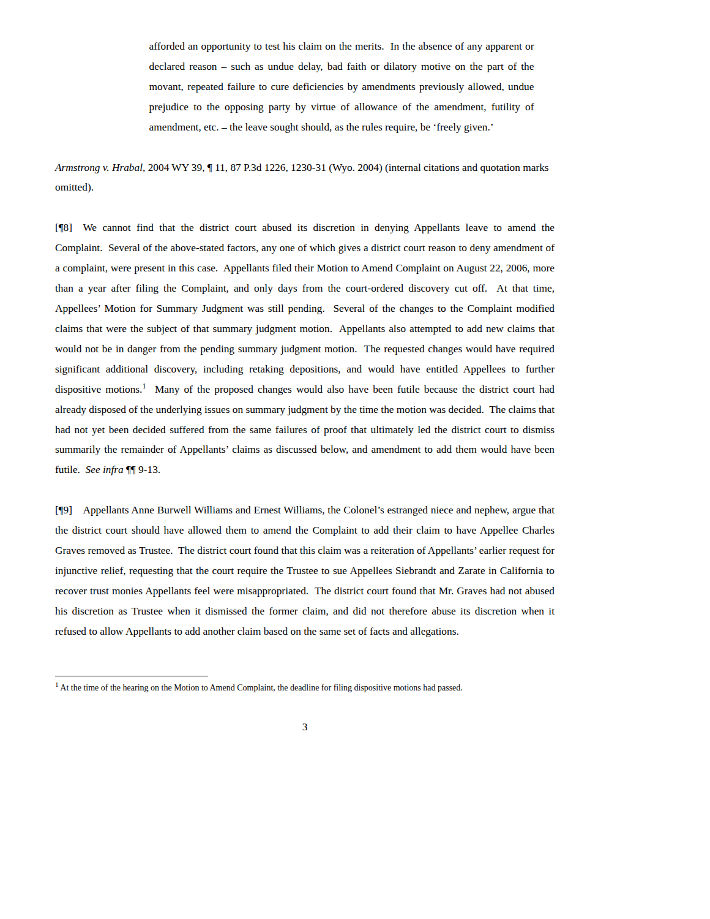afforded an opportunity to test his claim on the merits. In the absence of any apparent or declared reason – such as undue delay, bad faith or dilatory motive on the part of the movant, repeated failure to cure deficiencies by amendments previously allowed, undue prejudice to the opposing party by virtue of allowance of the amendment, futility of amendment, etc. – the leave sought should, as the rules require, be ‘freely given.’
Armstrong v. Hrabal, 2004 WY 39, ¶ 11, 87 P.3d 1226, 1230-31 (Wyo. 2004) (internal citations and quotation marks omitted).
[¶8] We cannot find that the district court abused its discretion in denying Appellants leave to amend the Complaint. Several of the above-stated factors, any one of which gives a district court reason to deny amendment of a complaint, were present in this case. Appellants filed their Motion to Amend Complaint on August 22, 2006, more than a year after filing the Complaint, and only days from the court-ordered discovery cut off. At that time, Appellees’ Motion for Summary Judgment was still pending. Several of the changes to the Complaint modified claims that were the subject of that summary judgment motion. Appellants also attempted to add new claims that would not be in danger from the pending summary judgment motion. The requested changes would have required significant additional discovery, including retaking depositions, and would have entitled Appellees to further dispositive motions.1 Many of the proposed changes would also have been futile because the district court had already disposed of the underlying issues on summary judgment by the time the motion was decided. The claims that had not yet been decided suffered from the same failures of proof that ultimately led the district court to dismiss summarily the remainder of Appellants’ claims as discussed below, and amendment to add them would have been futile. See infra ¶¶ 9-13.
[¶9] Appellants Anne Burwell Williams and Ernest Williams, the Colonel’s estranged niece and nephew, argue that the district court should have allowed them to amend the Complaint to add their claim to have Appellee Charles Graves removed as Trustee. The district court found that this claim was a reiteration of Appellants’ earlier request for injunctive relief, requesting that the court require the Trustee to sue Appellees Siebrandt and Zarate in California to recover trust monies Appellants feel were misappropriated. The district court found that Mr. Graves had not abused his discretion as Trustee when it dismissed the former claim, and did not therefore abuse its discretion when it refused to allow Appellants to add another claim based on the same set of facts and allegations.
1 At the time of the hearing on the Motion to Amend Complaint, the deadline for filing dispositive motions had passed.
3